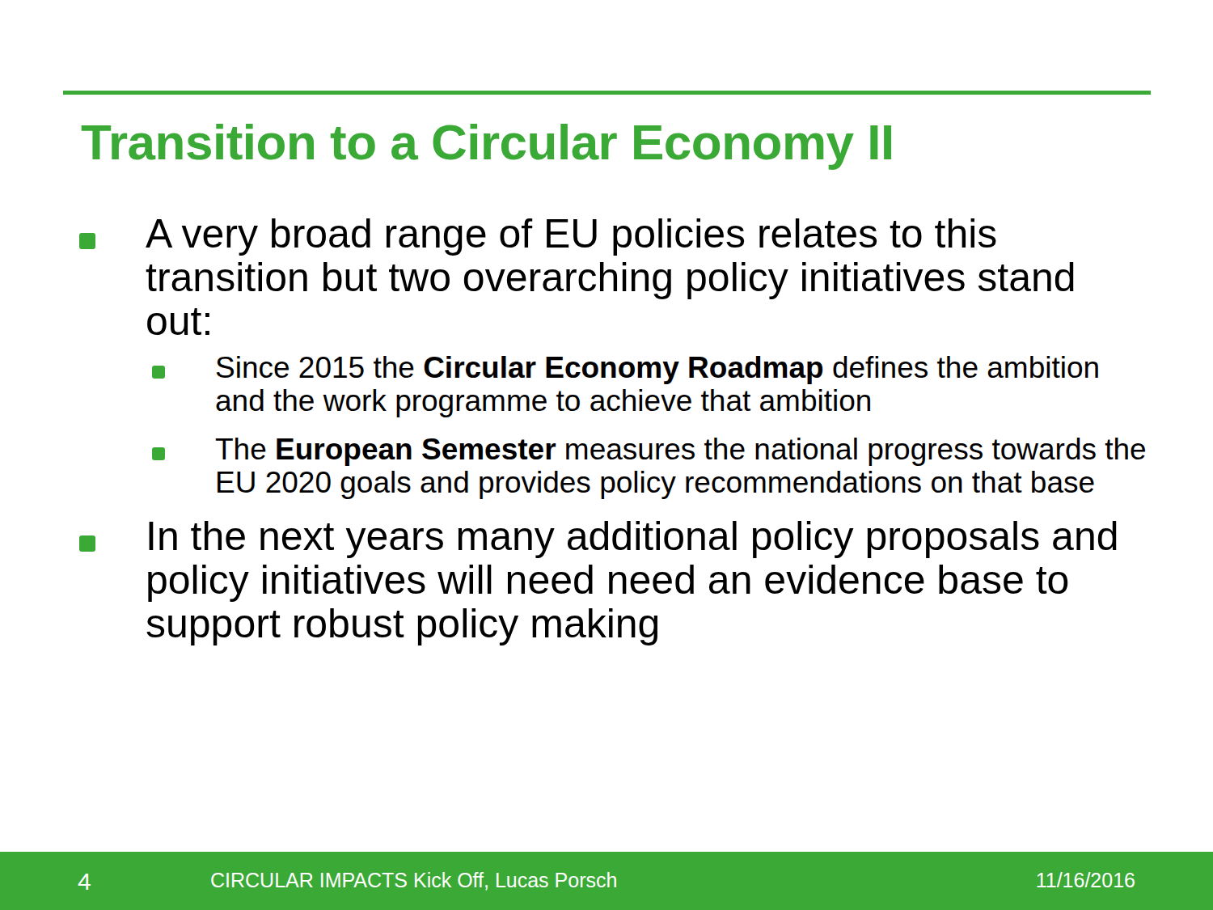Transition to a Circular Economy II
A very broad range of EU policies relates to this transition but two overarching policy initiatives stand out:
Since 2015 the Circular Economy Roadmap defines the ambition and the work programme to achieve that ambition
The European Semester measures the national progress towards the EU 2020 goals and provides policy recommendations on that base
In the next years many additional policy proposals and policy initiatives will need need an evidence base to support robust policy making
4
CIRCULAR IMPACTS Kick Off, Lucas Porsch
11/16/2016